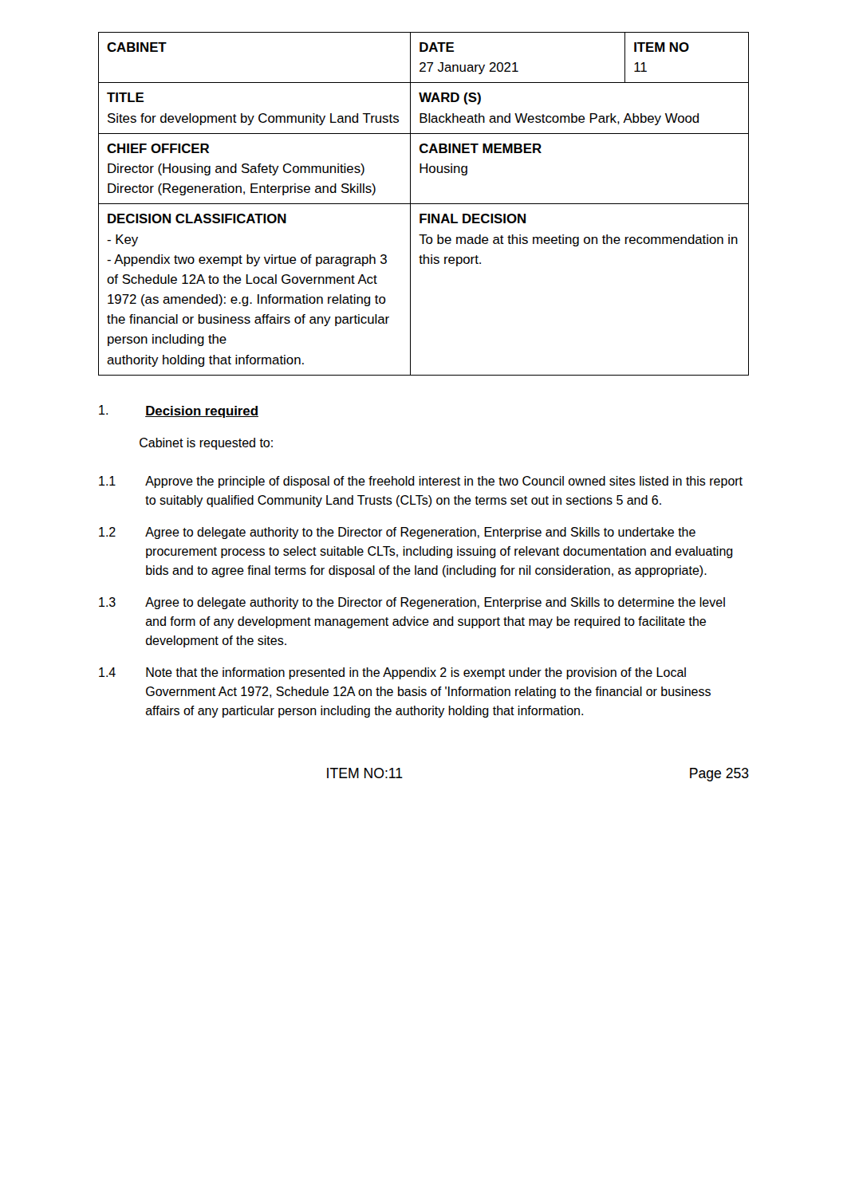| CABINET | DATE 27 January 2021 | ITEM NO 11 |
| TITLE Sites for development by Community Land Trusts | WARD (S) Blackheath and Westcombe Park, Abbey Wood |
| CHIEF OFFICER Director (Housing and Safety Communities) Director (Regeneration, Enterprise and Skills) | CABINET MEMBER Housing |
| DECISION CLASSIFICATION - Key - Appendix two exempt by virtue of paragraph 3 of Schedule 12A to the Local Government Act 1972 (as amended): e.g. Information relating to the financial or business affairs of any particular person including the authority holding that information. | FINAL DECISION To be made at this meeting on the recommendation in this report. |
1.
Decision required
Cabinet is requested to:
1.1
Approve the principle of disposal of the freehold interest in the two Council owned sites listed in this report to suitably qualified Community Land Trusts (CLTs) on the terms set out in sections 5 and 6.
1.2
Agree to delegate authority to the Director of Regeneration, Enterprise and Skills to undertake the procurement process to select suitable CLTs, including issuing of relevant documentation and evaluating bids and to agree final terms for disposal of the land (including for nil consideration, as appropriate).
1.3
Agree to delegate authority to the Director of Regeneration, Enterprise and Skills to determine the level and form of any development management advice and support that may be required to facilitate the development of the sites.
1.4
Note that the information presented in the Appendix 2 is exempt under the provision of the Local Government Act 1972, Schedule 12A on the basis of 'Information relating to the financial or business affairs of any particular person including the authority holding that information.
ITEM NO:11
Page 253